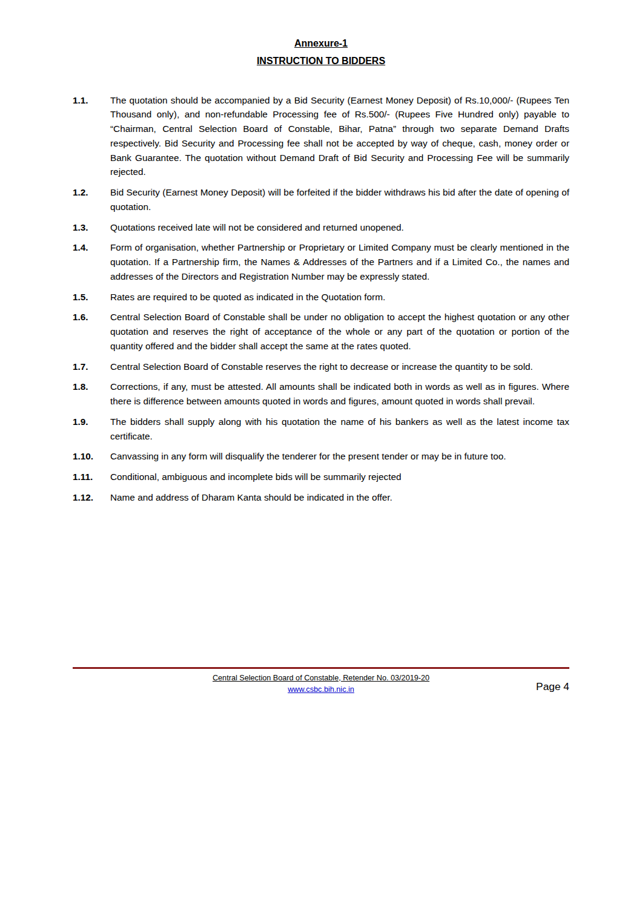Annexure-1
INSTRUCTION TO BIDDERS
1.1. The quotation should be accompanied by a Bid Security (Earnest Money Deposit) of Rs.10,000/- (Rupees Ten Thousand only), and non-refundable Processing fee of Rs.500/- (Rupees Five Hundred only) payable to “Chairman, Central Selection Board of Constable, Bihar, Patna” through two separate Demand Drafts respectively. Bid Security and Processing fee shall not be accepted by way of cheque, cash, money order or Bank Guarantee. The quotation without Demand Draft of Bid Security and Processing Fee will be summarily rejected.
1.2. Bid Security (Earnest Money Deposit) will be forfeited if the bidder withdraws his bid after the date of opening of quotation.
1.3. Quotations received late will not be considered and returned unopened.
1.4. Form of organisation, whether Partnership or Proprietary or Limited Company must be clearly mentioned in the quotation. If a Partnership firm, the Names & Addresses of the Partners and if a Limited Co., the names and addresses of the Directors and Registration Number may be expressly stated.
1.5. Rates are required to be quoted as indicated in the Quotation form.
1.6. Central Selection Board of Constable shall be under no obligation to accept the highest quotation or any other quotation and reserves the right of acceptance of the whole or any part of the quotation or portion of the quantity offered and the bidder shall accept the same at the rates quoted.
1.7. Central Selection Board of Constable reserves the right to decrease or increase the quantity to be sold.
1.8. Corrections, if any, must be attested. All amounts shall be indicated both in words as well as in figures. Where there is difference between amounts quoted in words and figures, amount quoted in words shall prevail.
1.9. The bidders shall supply along with his quotation the name of his bankers as well as the latest income tax certificate.
1.10. Canvassing in any form will disqualify the tenderer for the present tender or may be in future too.
1.11. Conditional, ambiguous and incomplete bids will be summarily rejected
1.12. Name and address of Dharam Kanta should be indicated in the offer.
Central Selection Board of Constable, Retender No. 03/2019-20
www.csbc.bih.nic.in
Page 4